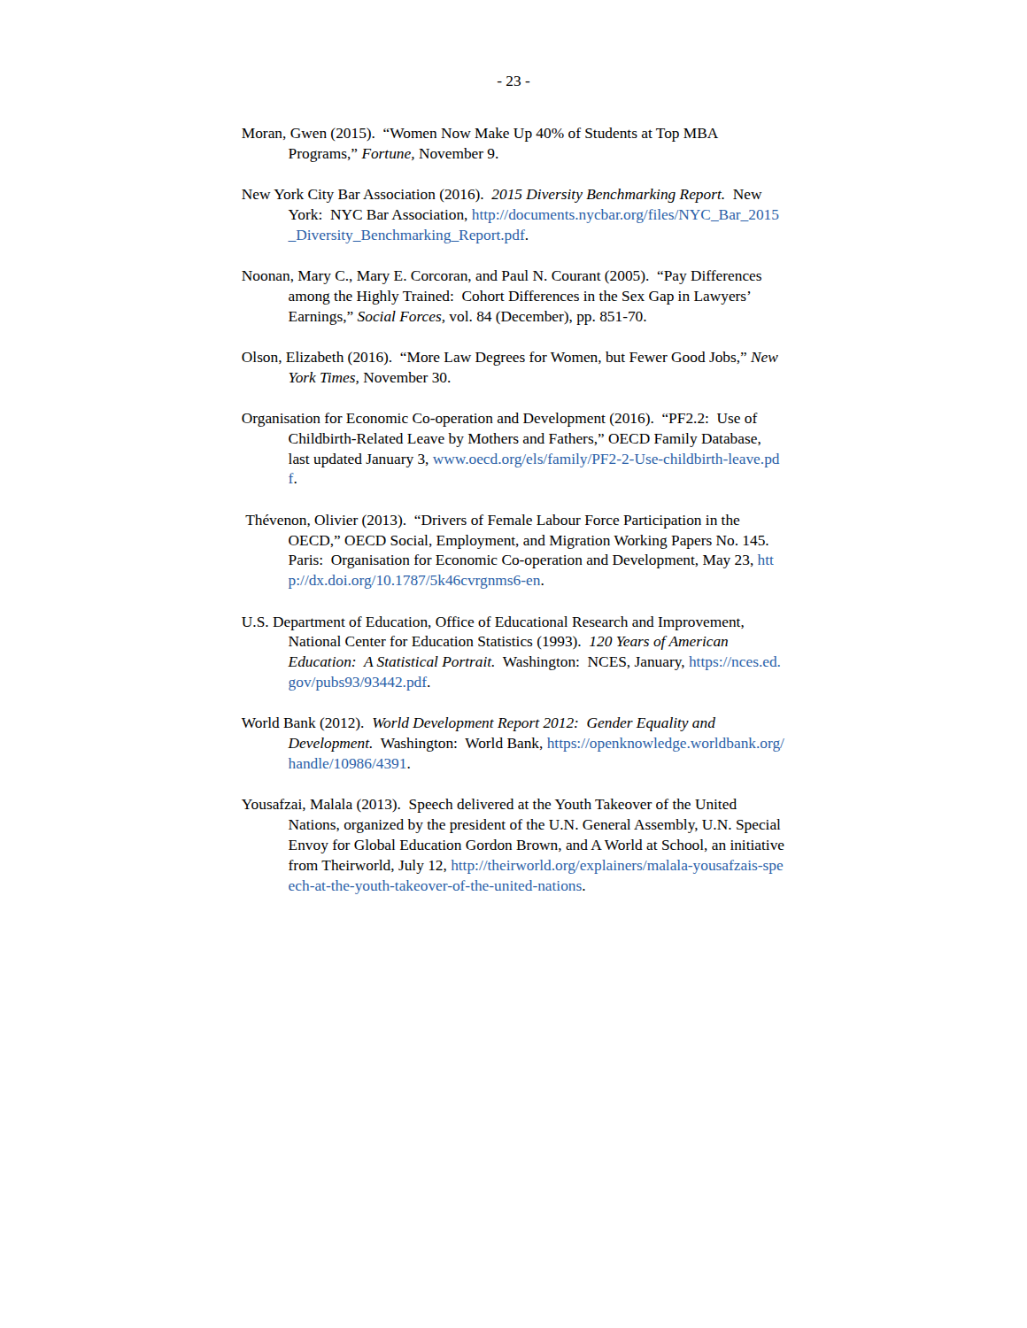- 23 -
Moran, Gwen (2015). “Women Now Make Up 40% of Students at Top MBA Programs,” Fortune, November 9.
New York City Bar Association (2016). 2015 Diversity Benchmarking Report. New York: NYC Bar Association, http://documents.nycbar.org/files/NYC_Bar_2015_Diversity_Benchmarking_Report.pdf.
Noonan, Mary C., Mary E. Corcoran, and Paul N. Courant (2005). “Pay Differences among the Highly Trained: Cohort Differences in the Sex Gap in Lawyers’ Earnings,” Social Forces, vol. 84 (December), pp. 851-70.
Olson, Elizabeth (2016). “More Law Degrees for Women, but Fewer Good Jobs,” New York Times, November 30.
Organisation for Economic Co-operation and Development (2016). “PF2.2: Use of Childbirth-Related Leave by Mothers and Fathers,” OECD Family Database, last updated January 3, www.oecd.org/els/family/PF2-2-Use-childbirth-leave.pdf.
Thévenon, Olivier (2013). “Drivers of Female Labour Force Participation in the OECD,” OECD Social, Employment, and Migration Working Papers No. 145. Paris: Organisation for Economic Co-operation and Development, May 23, http://dx.doi.org/10.1787/5k46cvrgnms6-en.
U.S. Department of Education, Office of Educational Research and Improvement, National Center for Education Statistics (1993). 120 Years of American Education: A Statistical Portrait. Washington: NCES, January, https://nces.ed.gov/pubs93/93442.pdf.
World Bank (2012). World Development Report 2012: Gender Equality and Development. Washington: World Bank, https://openknowledge.worldbank.org/handle/10986/4391.
Yousafzai, Malala (2013). Speech delivered at the Youth Takeover of the United Nations, organized by the president of the U.N. General Assembly, U.N. Special Envoy for Global Education Gordon Brown, and A World at School, an initiative from Theirworld, July 12, http://theirworld.org/explainers/malala-yousafzais-speech-at-the-youth-takeover-of-the-united-nations.